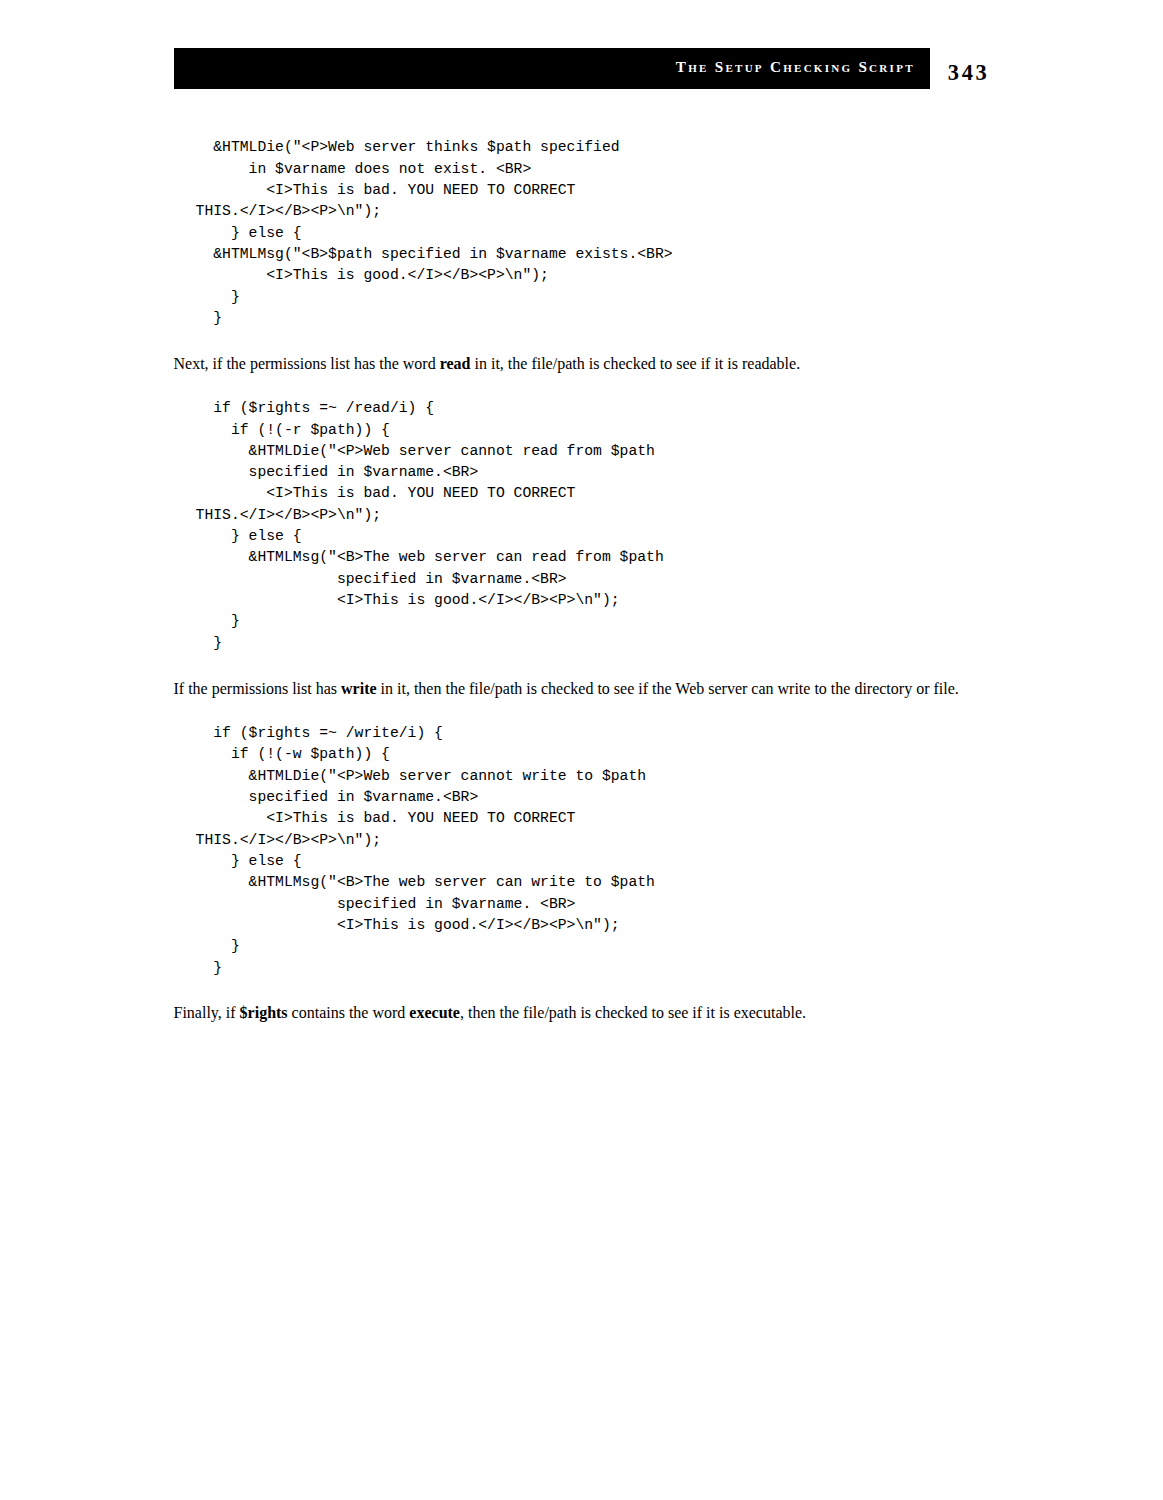The Setup Checking Script
343
  &HTMLDie("<P>Web server thinks $path specified
      in $varname does not exist. <BR>
        <I>This is bad. YOU NEED TO CORRECT
THIS.</I></B><P>\n");
    } else {
  &HTMLMsg("<B>$path specified in $varname exists.<BR>
        <I>This is good.</I></B><P>\n");
    }
  }
Next, if the permissions list has the word read in it, the file/path is checked to see if it is readable.
  if ($rights =~ /read/i) {
    if (!(-r $path)) {
      &HTMLDie("<P>Web server cannot read from $path
      specified in $varname.<BR>
        <I>This is bad. YOU NEED TO CORRECT
THIS.</I></B><P>\n");
    } else {
      &HTMLMsg("<B>The web server can read from $path
                specified in $varname.<BR>
                <I>This is good.</I></B><P>\n");
    }
  }
If the permissions list has write in it, then the file/path is checked to see if the Web server can write to the directory or file.
  if ($rights =~ /write/i) {
    if (!(-w $path)) {
      &HTMLDie("<P>Web server cannot write to $path
      specified in $varname.<BR>
        <I>This is bad. YOU NEED TO CORRECT
THIS.</I></B><P>\n");
    } else {
      &HTMLMsg("<B>The web server can write to $path
                specified in $varname. <BR>
                <I>This is good.</I></B><P>\n");
    }
  }
Finally, if $rights contains the word execute, then the file/path is checked to see if it is executable.